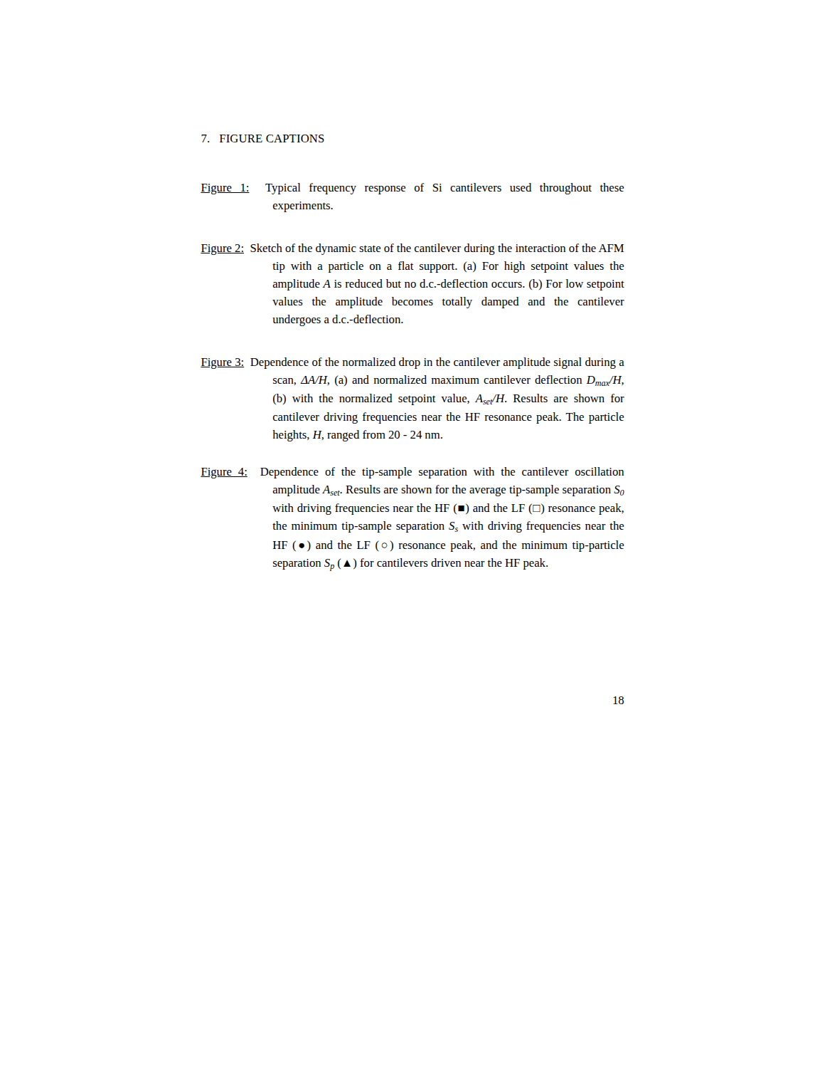7. FIGURE CAPTIONS
Figure 1: Typical frequency response of Si cantilevers used throughout these experiments.
Figure 2: Sketch of the dynamic state of the cantilever during the interaction of the AFM tip with a particle on a flat support. (a) For high setpoint values the amplitude A is reduced but no d.c.-deflection occurs. (b) For low setpoint values the amplitude becomes totally damped and the cantilever undergoes a d.c.-deflection.
Figure 3: Dependence of the normalized drop in the cantilever amplitude signal during a scan, ΔA/H, (a) and normalized maximum cantilever deflection Dmax/H, (b) with the normalized setpoint value, Aset/H. Results are shown for cantilever driving frequencies near the HF resonance peak. The particle heights, H, ranged from 20 - 24 nm.
Figure 4: Dependence of the tip-sample separation with the cantilever oscillation amplitude Aset. Results are shown for the average tip-sample separation S0 with driving frequencies near the HF (■) and the LF (□) resonance peak, the minimum tip-sample separation Ss with driving frequencies near the HF (●) and the LF (○) resonance peak, and the minimum tip-particle separation Sp (▲) for cantilevers driven near the HF peak.
18